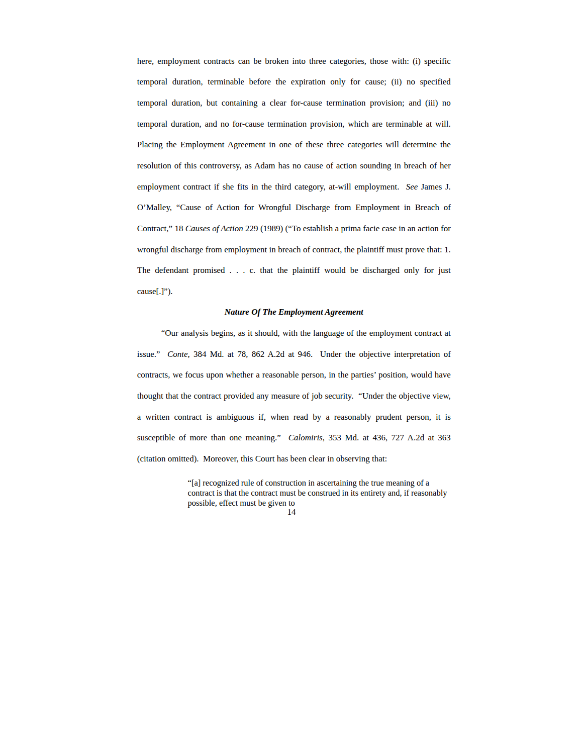here, employment contracts can be broken into three categories, those with: (i) specific temporal duration, terminable before the expiration only for cause; (ii) no specified temporal duration, but containing a clear for-cause termination provision; and (iii) no temporal duration, and no for-cause termination provision, which are terminable at will. Placing the Employment Agreement in one of these three categories will determine the resolution of this controversy, as Adam has no cause of action sounding in breach of her employment contract if she fits in the third category, at-will employment. See James J. O’Malley, “Cause of Action for Wrongful Discharge from Employment in Breach of Contract,” 18 Causes of Action 229 (1989) (“To establish a prima facie case in an action for wrongful discharge from employment in breach of contract, the plaintiff must prove that: 1. The defendant promised . . . c. that the plaintiff would be discharged only for just cause[.]”).
Nature Of The Employment Agreement
“Our analysis begins, as it should, with the language of the employment contract at issue.” Conte, 384 Md. at 78, 862 A.2d at 946. Under the objective interpretation of contracts, we focus upon whether a reasonable person, in the parties’ position, would have thought that the contract provided any measure of job security. “Under the objective view, a written contract is ambiguous if, when read by a reasonably prudent person, it is susceptible of more than one meaning.” Calomiris, 353 Md. at 436, 727 A.2d at 363 (citation omitted). Moreover, this Court has been clear in observing that:
“[a] recognized rule of construction in ascertaining the true meaning of a contract is that the contract must be construed in its entirety and, if reasonably possible, effect must be given to
14